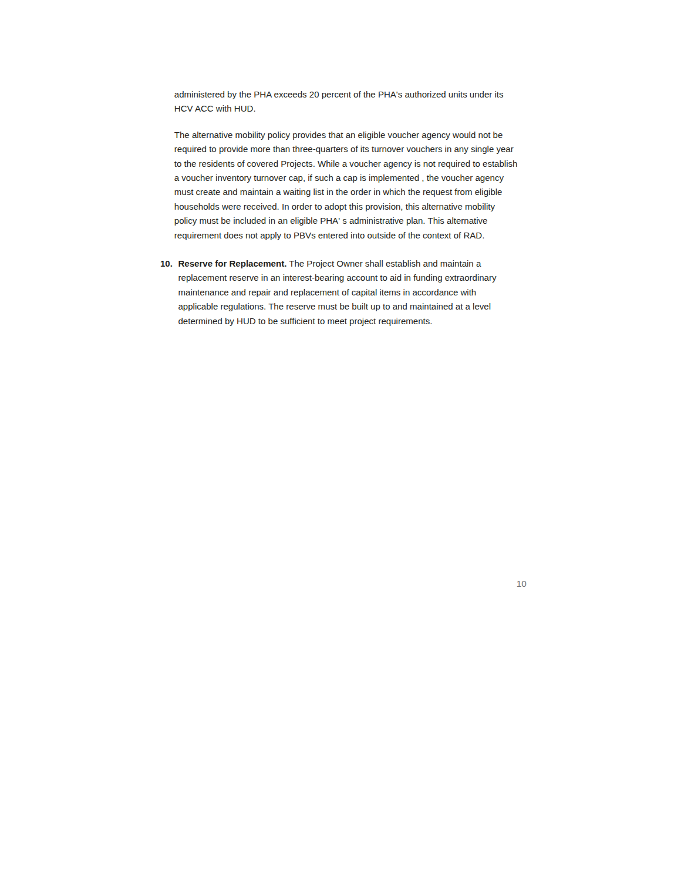administered by the PHA exceeds 20 percent of the PHA's authorized units under its HCV ACC with HUD.
The alternative mobility policy provides that an eligible voucher agency would not be required to provide more than three-quarters of its turnover vouchers in any single year to the residents of covered Projects. While a voucher agency is not required to establish a voucher inventory turnover cap, if such a cap is implemented , the voucher agency must create and maintain a waiting list in the order in which the request from eligible households were received. In order to adopt this provision, this alternative mobility policy must be included in an eligible PHA' s administrative plan. This alternative requirement does not apply to PBVs entered into outside of the context of RAD.
10.
Reserve for Replacement. The Project Owner shall establish and maintain a replacement reserve in an interest-bearing account to aid in funding extraordinary maintenance and repair and replacement of capital items in accordance with applicable regulations. The reserve must be built up to and maintained at a level determined by HUD to be sufficient to meet project requirements.
10